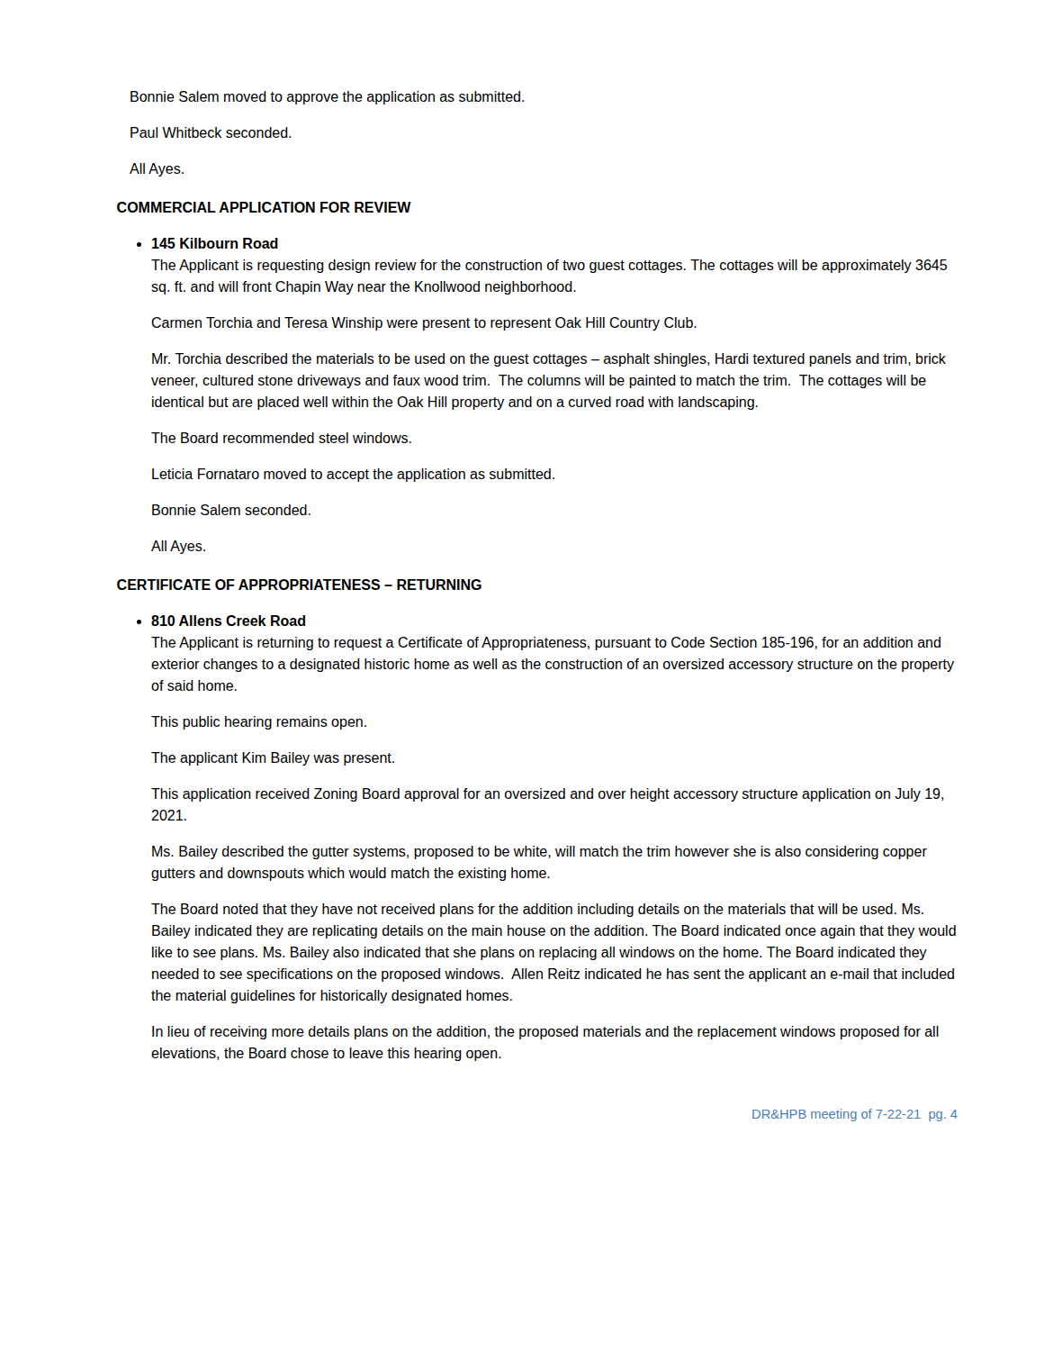Bonnie Salem moved to approve the application as submitted.
Paul Whitbeck seconded.
All Ayes.
Commercial Application for Review
145 Kilbourn Road
The Applicant is requesting design review for the construction of two guest cottages. The cottages will be approximately 3645 sq. ft. and will front Chapin Way near the Knollwood neighborhood.
Carmen Torchia and Teresa Winship were present to represent Oak Hill Country Club.
Mr. Torchia described the materials to be used on the guest cottages – asphalt shingles, Hardi textured panels and trim, brick veneer, cultured stone driveways and faux wood trim. The columns will be painted to match the trim. The cottages will be identical but are placed well within the Oak Hill property and on a curved road with landscaping.
The Board recommended steel windows.
Leticia Fornataro moved to accept the application as submitted.
Bonnie Salem seconded.
All Ayes.
Certificate of Appropriateness – Returning
810 Allens Creek Road
The Applicant is returning to request a Certificate of Appropriateness, pursuant to Code Section 185-196, for an addition and exterior changes to a designated historic home as well as the construction of an oversized accessory structure on the property of said home.
This public hearing remains open.
The applicant Kim Bailey was present.
This application received Zoning Board approval for an oversized and over height accessory structure application on July 19, 2021.
Ms. Bailey described the gutter systems, proposed to be white, will match the trim however she is also considering copper gutters and downspouts which would match the existing home.
The Board noted that they have not received plans for the addition including details on the materials that will be used. Ms. Bailey indicated they are replicating details on the main house on the addition. The Board indicated once again that they would like to see plans. Ms. Bailey also indicated that she plans on replacing all windows on the home. The Board indicated they needed to see specifications on the proposed windows. Allen Reitz indicated he has sent the applicant an e-mail that included the material guidelines for historically designated homes.
In lieu of receiving more details plans on the addition, the proposed materials and the replacement windows proposed for all elevations, the Board chose to leave this hearing open.
DR&HPB meeting of 7-22-21 pg. 4